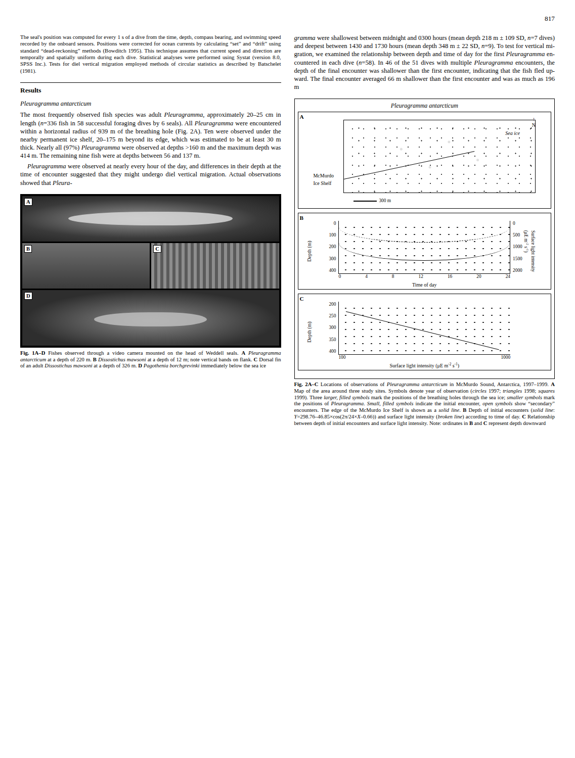817
The seal's position was computed for every 1 s of a dive from the time, depth, compass bearing, and swimming speed recorded by the onboard sensors. Positions were corrected for ocean currents by calculating “set” and “drift” using standard “dead-reckoning” methods (Bowditch 1995). This technique assumes that current speed and direction are temporally and spatially uniform during each dive. Statistical analyses were performed using Systat (version 8.0, SPSS Inc.). Tests for diel vertical migration employed methods of circular statistics as described by Batschelet (1981).
Results
Pleuragramma antarcticum
The most frequently observed fish species was adult Pleuragramma, approximately 20–25 cm in length (n=336 fish in 58 successful foraging dives by 6 seals). All Pleuragramma were encountered within a horizontal radius of 939 m of the breathing hole (Fig. 2A). Ten were observed under the nearby permanent ice shelf, 20–175 m beyond its edge, which was estimated to be at least 30 m thick. Nearly all (97%) Pleuragramma were observed at depths >160 m and the maximum depth was 414 m. The remaining nine fish were at depths between 56 and 137 m.
Pleuragramma were observed at nearly every hour of the day, and differences in their depth at the time of encounter suggested that they might undergo diel vertical migration. Actual observations showed that Pleura-
A
B
C
D
Fig. 1A–D Fishes observed through a video camera mounted on the head of Weddell seals. A Pleuragramma antarcticum at a depth of 220 m. B Dissostichus mawsoni at a depth of 12 m; note vertical bands on flank. C Dorsal fin of an adult Dissostichus mawsoni at a depth of 326 m. D Pagothenia borchgrevinki immediately below the sea ice
gramma were shallowest between midnight and 0300 hours (mean depth 218 m ± 109 SD, n=7 dives) and deepest between 1430 and 1730 hours (mean depth 348 m ± 22 SD, n=9). To test for vertical migration, we examined the relationship between depth and time of day for the first Pleuragramma encountered in each dive (n=58). In 46 of the 51 dives with multiple Pleuragramma encounters, the depth of the final encounter was shallower than the first encounter, indicating that the fish fled upward. The final encounter averaged 66 m shallower than the first encounter and was as much as 196 m
Pleuragramma antarcticum
A
Sea ice
↑
N
McMurdo
Ice Shelf
300 m
B
Depth (m)
Surface light intensity
(μE m-2 s-1)
0100200300400
0500100015002000
04812162024
Time of day
C
Depth (m)
200250300350400
1001000
Surface light intensity (μE m-2 s-1)
Fig. 2A–C Locations of observations of Pleuragramma antarcticum in McMurdo Sound, Antarctica, 1997–1999. A Map of the area around three study sites. Symbols denote year of observation (circles 1997; triangles 1998; squares 1999). Three larger, filled symbols mark the positions of the breathing holes through the sea ice; smaller symbols mark the positions of Pleuragramma. Small, filled symbols indicate the initial encounter, open symbols show “secondary” encounters. The edge of the McMurdo Ice Shelf is shown as a solid line. B Depth of initial encounters (solid line: Y=298.76–46.85×cos(2π/24×X–0.66)) and surface light intensity (broken line) according to time of day. C Relationship between depth of initial encounters and surface light intensity. Note: ordinates in B and C represent depth downward